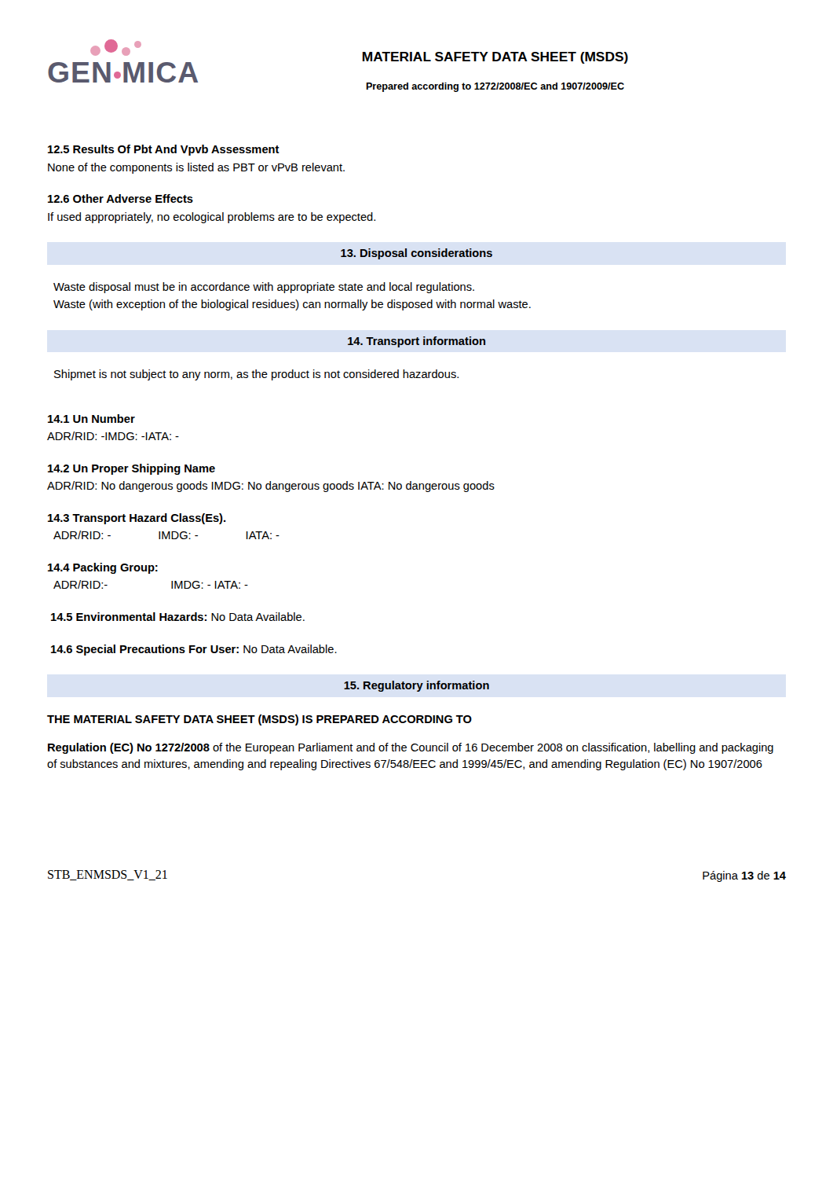GEN MICA
MATERIAL SAFETY DATA SHEET (MSDS)
Prepared according to 1272/2008/EC and 1907/2009/EC
12.5 Results Of Pbt And Vpvb Assessment
None of the components is listed as PBT or vPvB relevant.
12.6 Other Adverse Effects
If used appropriately, no ecological problems are to be expected.
13. Disposal considerations
Waste disposal must be in accordance with appropriate state and local regulations.
Waste (with exception of the biological residues) can normally be disposed with normal waste.
14. Transport information
Shipmet is not subject to any norm, as the product is not considered hazardous.
14.1 Un Number
ADR/RID: - IMDG: - IATA: -
14.2 Un Proper Shipping Name
ADR/RID: No dangerous goods IMDG: No dangerous goods IATA: No dangerous goods
14.3 Transport Hazard Class(Es).
ADR/RID: - IMDG: - IATA: -
14.4 Packing Group:
ADR/RID:- IMDG: - IATA: -
14.5 Environmental Hazards: No Data Available.
14.6 Special Precautions For User: No Data Available.
15. Regulatory information
THE MATERIAL SAFETY DATA SHEET (MSDS) IS PREPARED ACCORDING TO
Regulation (EC) No 1272/2008 of the European Parliament and of the Council of 16 December 2008 on classification, labelling and packaging of substances and mixtures, amending and repealing Directives 67/548/EEC and 1999/45/EC, and amending Regulation (EC) No 1907/2006
STB_ENMSDS_V1_21
Página 13 de 14